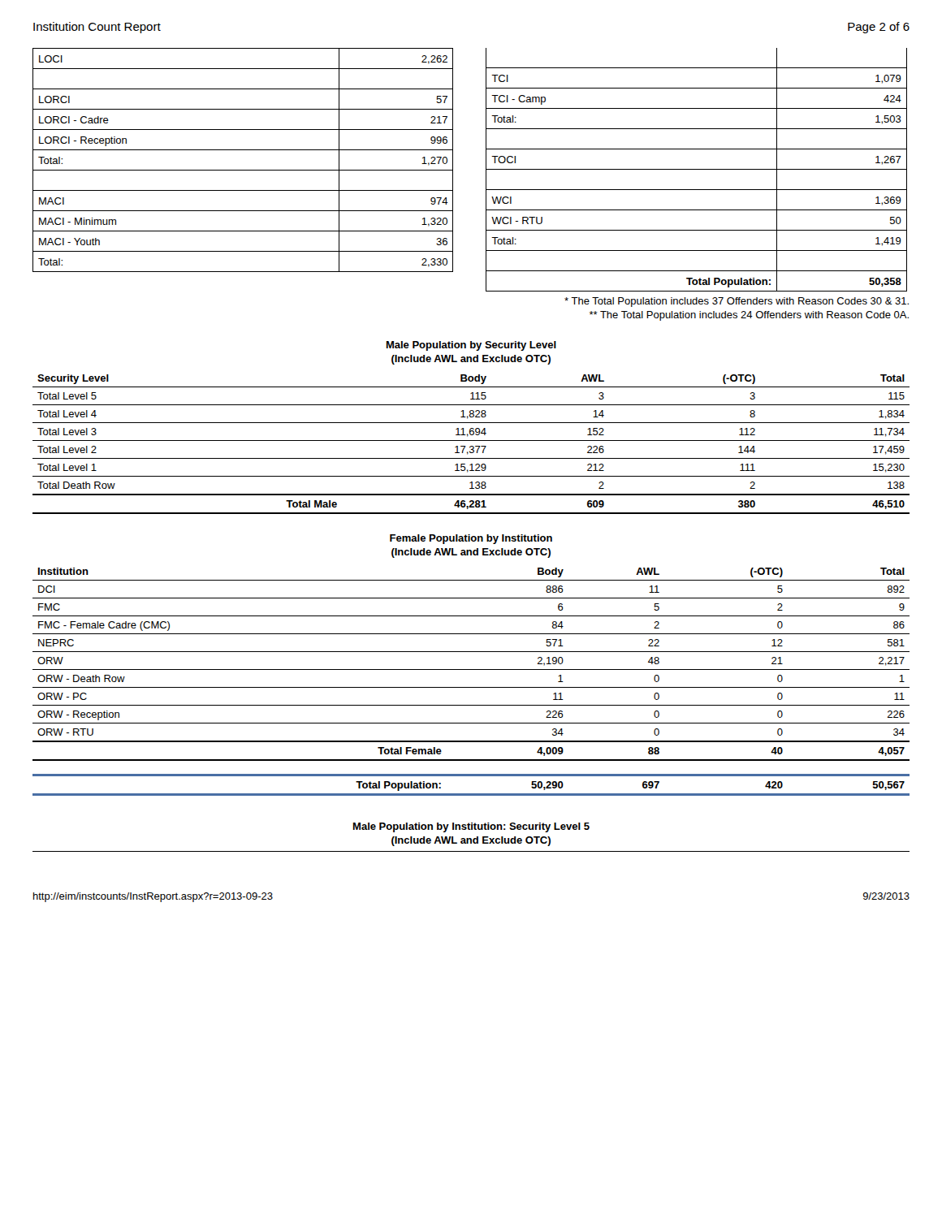Institution Count Report
Page 2 of 6
| LOCI | 2,262 |
| LORCI | 57 |
| LORCI - Cadre | 217 |
| LORCI - Reception | 996 |
| Total: | 1,270 |
| MACI | 974 |
| MACI - Minimum | 1,320 |
| MACI - Youth | 36 |
| Total: | 2,330 |
| TCI | 1,079 |
| TCI - Camp | 424 |
| Total: | 1,503 |
| TOCI | 1,267 |
| WCI | 1,369 |
| WCI - RTU | 50 |
| Total: | 1,419 |
| Total Population: | 50,358 |
* The Total Population includes 37 Offenders with Reason Codes 30 & 31.
** The Total Population includes 24 Offenders with Reason Code 0A.
Male Population by Security Level
(Include AWL and Exclude OTC)
| Security Level | Body | AWL | (-OTC) | Total |
| --- | --- | --- | --- | --- |
| Total Level 5 | 115 | 3 | 3 | 115 |
| Total Level 4 | 1,828 | 14 | 8 | 1,834 |
| Total Level 3 | 11,694 | 152 | 112 | 11,734 |
| Total Level 2 | 17,377 | 226 | 144 | 17,459 |
| Total Level 1 | 15,129 | 212 | 111 | 15,230 |
| Total Death Row | 138 | 2 | 2 | 138 |
| Total Male | 46,281 | 609 | 380 | 46,510 |
Female Population by Institution
(Include AWL and Exclude OTC)
| Institution | Body | AWL | (-OTC) | Total |
| --- | --- | --- | --- | --- |
| DCI | 886 | 11 | 5 | 892 |
| FMC | 6 | 5 | 2 | 9 |
| FMC - Female Cadre (CMC) | 84 | 2 | 0 | 86 |
| NEPRC | 571 | 22 | 12 | 581 |
| ORW | 2,190 | 48 | 21 | 2,217 |
| ORW - Death Row | 1 | 0 | 0 | 1 |
| ORW - PC | 11 | 0 | 0 | 11 |
| ORW - Reception | 226 | 0 | 0 | 226 |
| ORW - RTU | 34 | 0 | 0 | 34 |
| Total Female | 4,009 | 88 | 40 | 4,057 |
| Total Population: | 50,290 | 697 | 420 | 50,567 |
Male Population by Institution: Security Level 5
(Include AWL and Exclude OTC)
http://eim/instcounts/InstReport.aspx?r=2013-09-23
9/23/2013